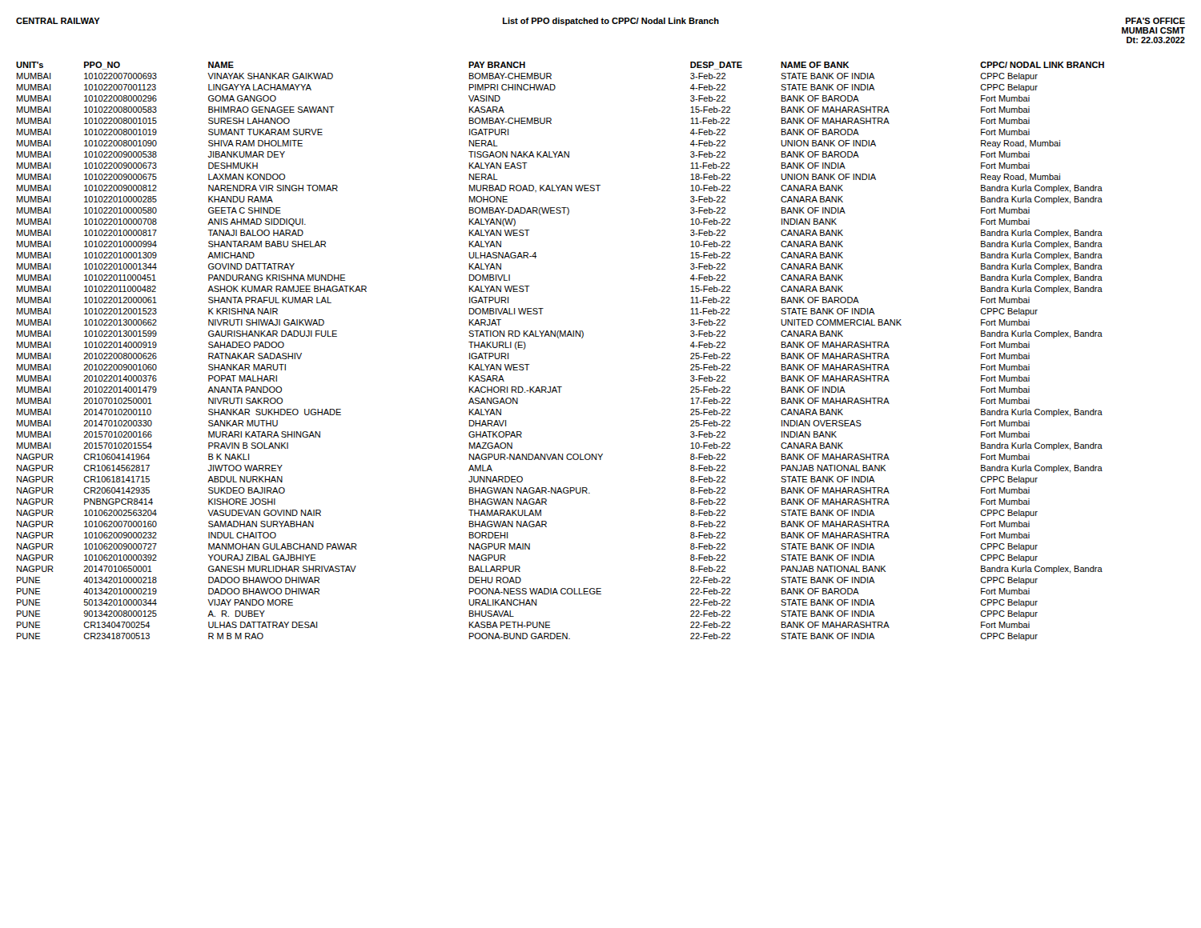CENTRAL RAILWAY
List of PPO dispatched to CPPC/ Nodal Link Branch
PFA'S OFFICE
MUMBAI CSMT
Dt: 22.03.2022
| UNIT's | PPO_NO | NAME | PAY BRANCH | DESP_DATE | NAME OF BANK | CPPC/ NODAL LINK BRANCH |
| --- | --- | --- | --- | --- | --- | --- |
| MUMBAI | 101022007000693 | VINAYAK SHANKAR GAIKWAD | BOMBAY-CHEMBUR | 3-Feb-22 | STATE BANK OF INDIA | CPPC Belapur |
| MUMBAI | 101022007001123 | LINGAYYA LACHAMAYYA | PIMPRI CHINCHWAD | 4-Feb-22 | STATE BANK OF INDIA | CPPC Belapur |
| MUMBAI | 101022008000296 | GOMA GANGOO | VASIND | 3-Feb-22 | BANK OF BARODA | Fort Mumbai |
| MUMBAI | 101022008000583 | BHIMRAO GENAGEE SAWANT | KASARA | 15-Feb-22 | BANK OF MAHARASHTRA | Fort Mumbai |
| MUMBAI | 101022008001015 | SURESH LAHANOO | BOMBAY-CHEMBUR | 11-Feb-22 | BANK OF MAHARASHTRA | Fort Mumbai |
| MUMBAI | 101022008001019 | SUMANT TUKARAM SURVE | IGATPURI | 4-Feb-22 | BANK OF BARODA | Fort Mumbai |
| MUMBAI | 101022008001090 | SHIVA RAM DHOLMITE | NERAL | 4-Feb-22 | UNION BANK OF INDIA | Reay Road, Mumbai |
| MUMBAI | 101022009000538 | JIBANKUMAR DEY | TISGAON NAKA KALYAN | 3-Feb-22 | BANK OF BARODA | Fort Mumbai |
| MUMBAI | 101022009000673 | DESHMUKH | KALYAN EAST | 11-Feb-22 | BANK OF INDIA | Fort Mumbai |
| MUMBAI | 101022009000675 | LAXMAN KONDOO | NERAL | 18-Feb-22 | UNION BANK OF INDIA | Reay Road, Mumbai |
| MUMBAI | 101022009000812 | NARENDRA VIR SINGH TOMAR | MURBAD ROAD, KALYAN WEST | 10-Feb-22 | CANARA BANK | Bandra Kurla Complex, Bandra |
| MUMBAI | 101022010000285 | KHANDU RAMA | MOHONE | 3-Feb-22 | CANARA BANK | Bandra Kurla Complex, Bandra |
| MUMBAI | 101022010000580 | GEETA C SHINDE | BOMBAY-DADAR(WEST) | 3-Feb-22 | BANK OF INDIA | Fort Mumbai |
| MUMBAI | 101022010000708 | ANIS AHMAD SIDDIQUI. | KALYAN(W) | 10-Feb-22 | INDIAN BANK | Fort Mumbai |
| MUMBAI | 101022010000817 | TANAJI BALOO HARAD | KALYAN WEST | 3-Feb-22 | CANARA BANK | Bandra Kurla Complex, Bandra |
| MUMBAI | 101022010000994 | SHANTARAM BABU SHELAR | KALYAN | 10-Feb-22 | CANARA BANK | Bandra Kurla Complex, Bandra |
| MUMBAI | 101022010001309 | AMICHAND | ULHASNAGAR-4 | 15-Feb-22 | CANARA BANK | Bandra Kurla Complex, Bandra |
| MUMBAI | 101022010001344 | GOVIND DATTATRAY | KALYAN | 3-Feb-22 | CANARA BANK | Bandra Kurla Complex, Bandra |
| MUMBAI | 101022011000451 | PANDURANG KRISHNA MUNDHE | DOMBIVLI | 4-Feb-22 | CANARA BANK | Bandra Kurla Complex, Bandra |
| MUMBAI | 101022011000482 | ASHOK KUMAR RAMJEE BHAGATKAR | KALYAN WEST | 15-Feb-22 | CANARA BANK | Bandra Kurla Complex, Bandra |
| MUMBAI | 101022012000061 | SHANTA PRAFUL KUMAR LAL | IGATPURI | 11-Feb-22 | BANK OF BARODA | Fort Mumbai |
| MUMBAI | 101022012001523 | K KRISHNA NAIR | DOMBIVALI WEST | 11-Feb-22 | STATE BANK OF INDIA | CPPC Belapur |
| MUMBAI | 101022013000662 | NIVRUTI SHIWAJI GAIKWAD | KARJAT | 3-Feb-22 | UNITED COMMERCIAL BANK | Fort Mumbai |
| MUMBAI | 101022013001599 | GAURISHANKAR DADUJI FULE | STATION RD KALYAN(MAIN) | 3-Feb-22 | CANARA BANK | Bandra Kurla Complex, Bandra |
| MUMBAI | 101022014000919 | SAHADEO PADOO | THAKURLI (E) | 4-Feb-22 | BANK OF MAHARASHTRA | Fort Mumbai |
| MUMBAI | 201022008000626 | RATNAKAR SADASHIV | IGATPURI | 25-Feb-22 | BANK OF MAHARASHTRA | Fort Mumbai |
| MUMBAI | 201022009001060 | SHANKAR MARUTI | KALYAN WEST | 25-Feb-22 | BANK OF MAHARASHTRA | Fort Mumbai |
| MUMBAI | 201022014000376 | POPAT MALHARI | KASARA | 3-Feb-22 | BANK OF MAHARASHTRA | Fort Mumbai |
| MUMBAI | 201022014001479 | ANANTA PANDOO | KACHORI RD.-KARJAT | 25-Feb-22 | BANK OF INDIA | Fort Mumbai |
| MUMBAI | 20107010250001 | NIVRUTI SAKROO | ASANGAON | 17-Feb-22 | BANK OF MAHARASHTRA | Fort Mumbai |
| MUMBAI | 20147010200110 | SHANKAR SUKHDEO UGHADE | KALYAN | 25-Feb-22 | CANARA BANK | Bandra Kurla Complex, Bandra |
| MUMBAI | 20147010200330 | SANKAR MUTHU | DHARAVI | 25-Feb-22 | INDIAN OVERSEAS | Fort Mumbai |
| MUMBAI | 20157010200166 | MURARI KATARA SHINGAN | GHATKOPAR | 3-Feb-22 | INDIAN BANK | Fort Mumbai |
| MUMBAI | 20157010201554 | PRAVIN B SOLANKI | MAZGAON | 10-Feb-22 | CANARA BANK | Bandra Kurla Complex, Bandra |
| NAGPUR | CR10604141964 | B K NAKLI | NAGPUR-NANDANVAN COLONY | 8-Feb-22 | BANK OF MAHARASHTRA | Fort Mumbai |
| NAGPUR | CR10614562817 | JIWTOO WARREY | AMLA | 8-Feb-22 | PANJAB NATIONAL BANK | Bandra Kurla Complex, Bandra |
| NAGPUR | CR10618141715 | ABDUL NURKHAN | JUNNARDEO | 8-Feb-22 | STATE BANK OF INDIA | CPPC Belapur |
| NAGPUR | CR20604142935 | SUKDEO BAJIRAO | BHAGWAN NAGAR-NAGPUR. | 8-Feb-22 | BANK OF MAHARASHTRA | Fort Mumbai |
| NAGPUR | PNBNGPCR8414 | KISHORE JOSHI | BHAGWAN NAGAR | 8-Feb-22 | BANK OF MAHARASHTRA | Fort Mumbai |
| NAGPUR | 101062002563204 | VASUDEVAN GOVIND NAIR | THAMARAKULAM | 8-Feb-22 | STATE BANK OF INDIA | CPPC Belapur |
| NAGPUR | 101062007000160 | SAMADHAN SURYABHAN | BHAGWAN NAGAR | 8-Feb-22 | BANK OF MAHARASHTRA | Fort Mumbai |
| NAGPUR | 101062009000232 | INDUL CHAITOO | BORDEHI | 8-Feb-22 | BANK OF MAHARASHTRA | Fort Mumbai |
| NAGPUR | 101062009000727 | MANMOHAN GULABCHAND PAWAR | NAGPUR MAIN | 8-Feb-22 | STATE BANK OF INDIA | CPPC Belapur |
| NAGPUR | 101062010000392 | YOURAJ ZIBAL GAJBHIYE | NAGPUR | 8-Feb-22 | STATE BANK OF INDIA | CPPC Belapur |
| NAGPUR | 20147010650001 | GANESH MURLIDHAR SHRIVASTAV | BALLARPUR | 8-Feb-22 | PANJAB NATIONAL BANK | Bandra Kurla Complex, Bandra |
| PUNE | 401342010000218 | DADOO BHAWOO DHIWAR | DEHU ROAD | 22-Feb-22 | STATE BANK OF INDIA | CPPC Belapur |
| PUNE | 401342010000219 | DADOO BHAWOO DHIWAR | POONA-NESS WADIA COLLEGE | 22-Feb-22 | BANK OF BARODA | Fort Mumbai |
| PUNE | 501342010000344 | VIJAY PANDO MORE | URALIKANCHAN | 22-Feb-22 | STATE BANK OF INDIA | CPPC Belapur |
| PUNE | 901342008000125 | A. R. DUBEY | BHUSAVAL | 22-Feb-22 | STATE BANK OF INDIA | CPPC Belapur |
| PUNE | CR13404700254 | ULHAS DATTATRAY DESAI | KASBA PETH-PUNE | 22-Feb-22 | BANK OF MAHARASHTRA | Fort Mumbai |
| PUNE | CR23418700513 | R M B M RAO | POONA-BUND GARDEN. | 22-Feb-22 | STATE BANK OF INDIA | CPPC Belapur |